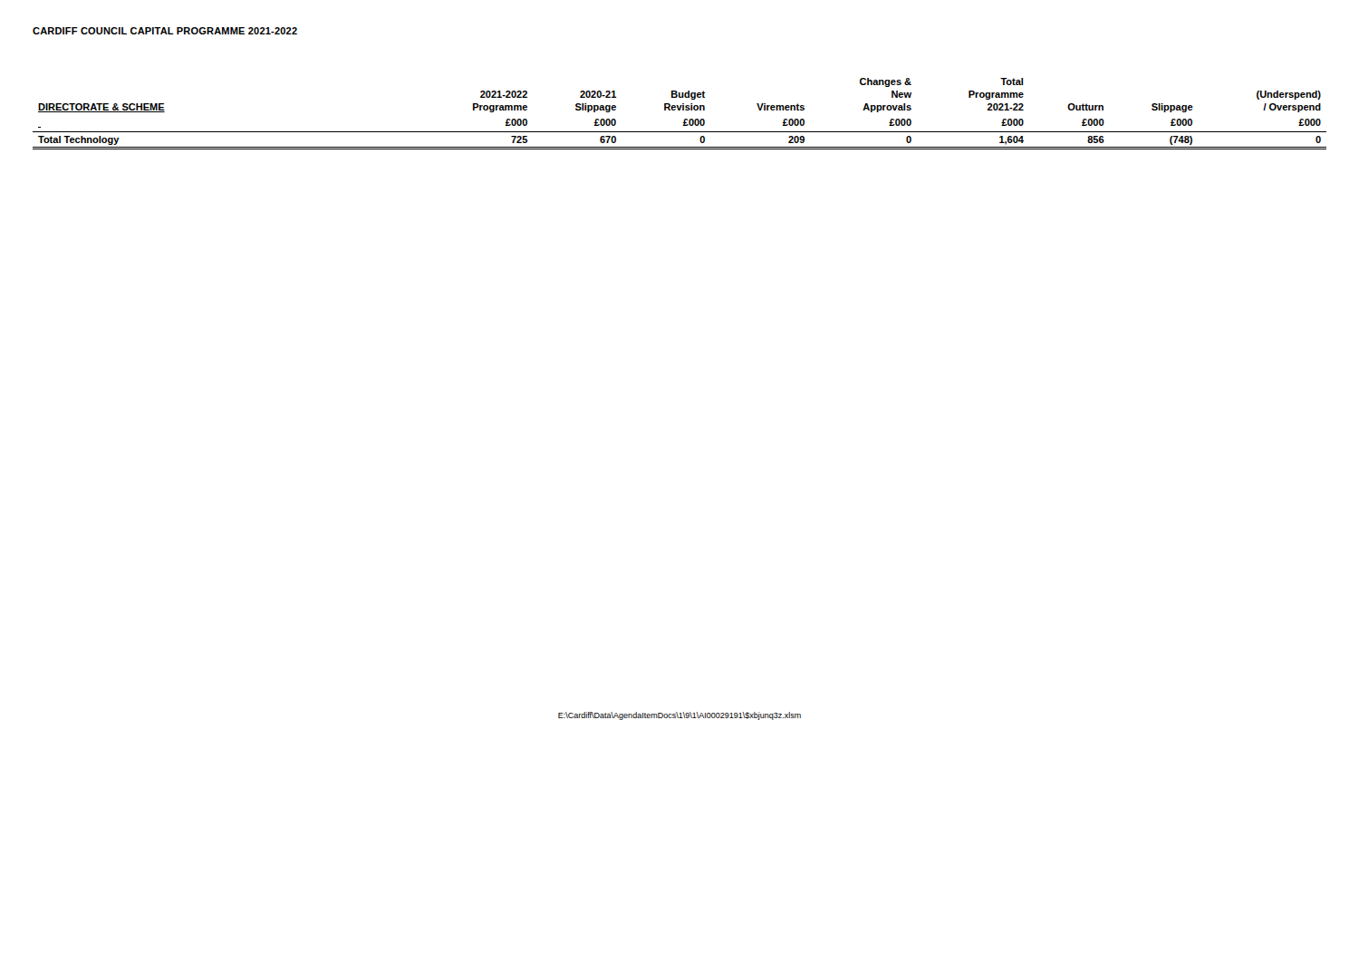CARDIFF COUNCIL CAPITAL PROGRAMME 2021-2022
| DIRECTORATE & SCHEME | 2021-2022 Programme | 2020-21 Slippage | Budget Revision | Virements | Changes & New Approvals | Total Programme 2021-22 | Outturn | Slippage | (Underspend) / Overspend |
| --- | --- | --- | --- | --- | --- | --- | --- | --- | --- |
| | £000 | £000 | £000 | £000 | £000 | £000 | £000 | £000 | £000 |
| Total Technology | 725 | 670 | 0 | 209 | 0 | 1,604 | 856 | (748) | 0 |
E:\Cardiff\Data\AgendaItemDocs\1\9\1\AI00029191\$xbjunq3z.xlsm